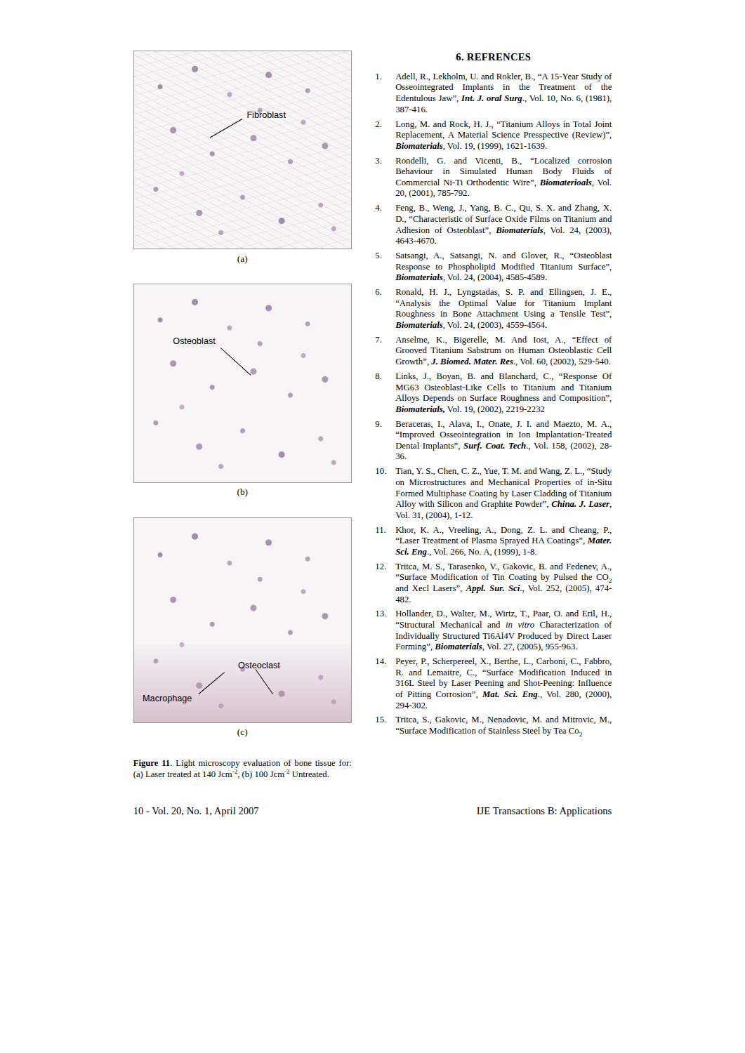Fibroblast
(a)
Osteoblast
(b)
Osteoclast
Macrophage
(c)
Figure 11. Light microscopy evaluation of bone tissue for: (a) Laser treated at 140 Jcm-2, (b) 100 Jcm-2 Untreated.
6. REFRENCES
Adell, R., Lekholm, U. and Rokler, B., “A 15-Year Study of Osseointegrated Implants in the Treatment of the Edentulous Jaw”, Int. J. oral Surg., Vol. 10, No. 6, (1981), 387-416.
Long, M. and Rock, H. J., “Titanium Alloys in Total Joint Replacement, A Material Science Presspective (Review)”, Biomaterials, Vol. 19, (1999), 1621-1639.
Rondelli, G. and Vicenti, B., “Localized corrosion Behaviour in Simulated Human Body Fluids of Commercial Ni-Ti Orthodentic Wire”, Biomaterioals, Vol. 20, (2001), 785-792.
Feng, B., Weng, J., Yang, B. C., Qu, S. X. and Zhang, X. D., “Characteristic of Surface Oxide Films on Titanium and Adhesion of Osteoblast”, Biomaterials, Vol. 24, (2003), 4643-4670.
Satsangi, A., Satsangi, N. and Glover, R., “Osteoblast Response to Phospholipid Modified Titanium Surface”, Biomaterials, Vol. 24, (2004), 4585-4589.
Ronald, H. J., Lyngstadas, S. P. and Ellingsen, J. E., “Analysis the Optimal Value for Titanium Implant Roughness in Bone Attachment Using a Tensile Test”, Biomaterials, Vol. 24, (2003), 4559-4564.
Anselme, K., Bigerelle, M. And Iost, A., “Effect of Grooved Titanium Sabstrum on Human Osteoblastic Cell Growth”, J. Biomed. Mater. Res., Vol. 60, (2002), 529-540.
Links, J., Boyan, B. and Blanchard, C., “Response Of MG63 Osteoblast-Like Cells to Titanium and Titanium Alloys Depends on Surface Roughness and Composition”, Biomaterials, Vol. 19, (2002), 2219-2232
Beraceras, I., Alava, I., Onate, J. I. and Maezto, M. A., “Improved Osseointegration in Ion Implantation-Treated Dental Implants”, Surf. Coat. Tech., Vol. 158, (2002), 28-36.
Tian, Y. S., Chen, C. Z., Yue, T. M. and Wang, Z. L., “Study on Microstructures and Mechanical Properties of in-Situ Formed Multiphase Coating by Laser Cladding of Titanium Alloy with Silicon and Graphite Powder”, China. J. Laser, Vol. 31, (2004), 1-12.
Khor, K. A., Vreeling, A., Dong, Z. L. and Cheang, P., “Laser Treatment of Plasma Sprayed HA Coatings”, Mater. Sci. Eng., Vol. 266, No. A, (1999), 1-8.
Tritca, M. S., Tarasenko, V., Gakovic, B. and Fedenev, A., “Surface Modification of Tin Coating by Pulsed the CO2 and Xecl Lasers”, Appl. Sur. Sci., Vol. 252, (2005), 474-482.
Hollander, D., Walter, M., Wirtz, T., Paar, O. and Eril, H., “Structural Mechanical and in vitro Characterization of Individually Structured Ti6Al4V Produced by Direct Laser Forming”, Biomaterials, Vol. 27, (2005), 955-963.
Peyer, P., Scherpereel, X., Berthe, L., Carboni, C., Fabbro, R. and Lemaitre, C., “Surface Modification Induced in 316L Steel by Laser Peening and Shot-Peening: Influence of Pitting Corrosion”, Mat. Sci. Eng., Vol. 280, (2000), 294-302.
Tritca, S., Gakovic, M., Nenadovic, M. and Mitrovic, M., “Surface Modification of Stainless Steel by Tea Co2
10 - Vol. 20, No. 1, April 2007
IJE Transactions B: Applications